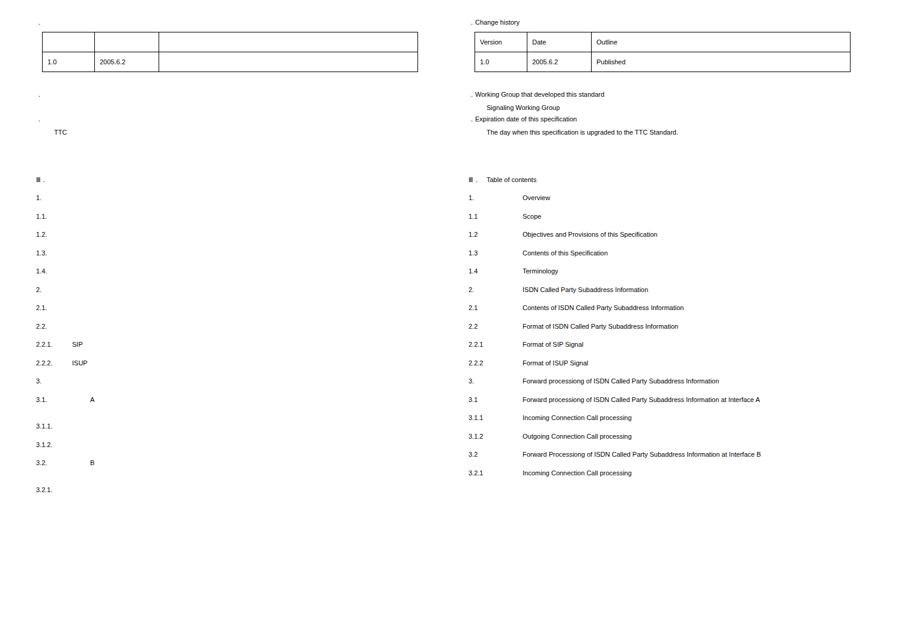．
| 1.0 | 2005.6.2 | |
．
．
TTC
Ⅲ．
1.
1.1.
1.2.
1.3.
1.4.
2.
2.1.
2.2.
2.2.1. SIP
2.2.2. ISUP
3.
3.1. A
3.1.1.
3.1.2.
3.2. B
3.2.1.
．Change history
| Version | Date | Outline |
| 1.0 | 2005.6.2 | Published |
．Working Group that developed this standard
Signaling Working Group
．Expiration date of this specification
The day when this specification is upgraded to the TTC Standard.
Ⅲ．　Table of contents
1. Overview
1.1 Scope
1.2 Objectives and Provisions of this Specification
1.3 Contents of this Specification
1.4 Terminology
2. ISDN Called Party Subaddress Information
2.1 Contents of ISDN Called Party Subaddress Information
2.2 Format of ISDN Called Party Subaddress Information
2.2.1 Format of SIP Signal
2.2.2 Format of ISUP Signal
3. Forward processiong of ISDN Called Party Subaddress Information
3.1 Forward processiong of ISDN Called Party Subaddress Information at Interface A
3.1.1 Incoming Connection Call processing
3.1.2 Outgoing Connection Call processing
3.2 Forward Processiong of ISDN Called Party Subaddress Information at Interface B
3.2.1 Incoming Connection Call processing